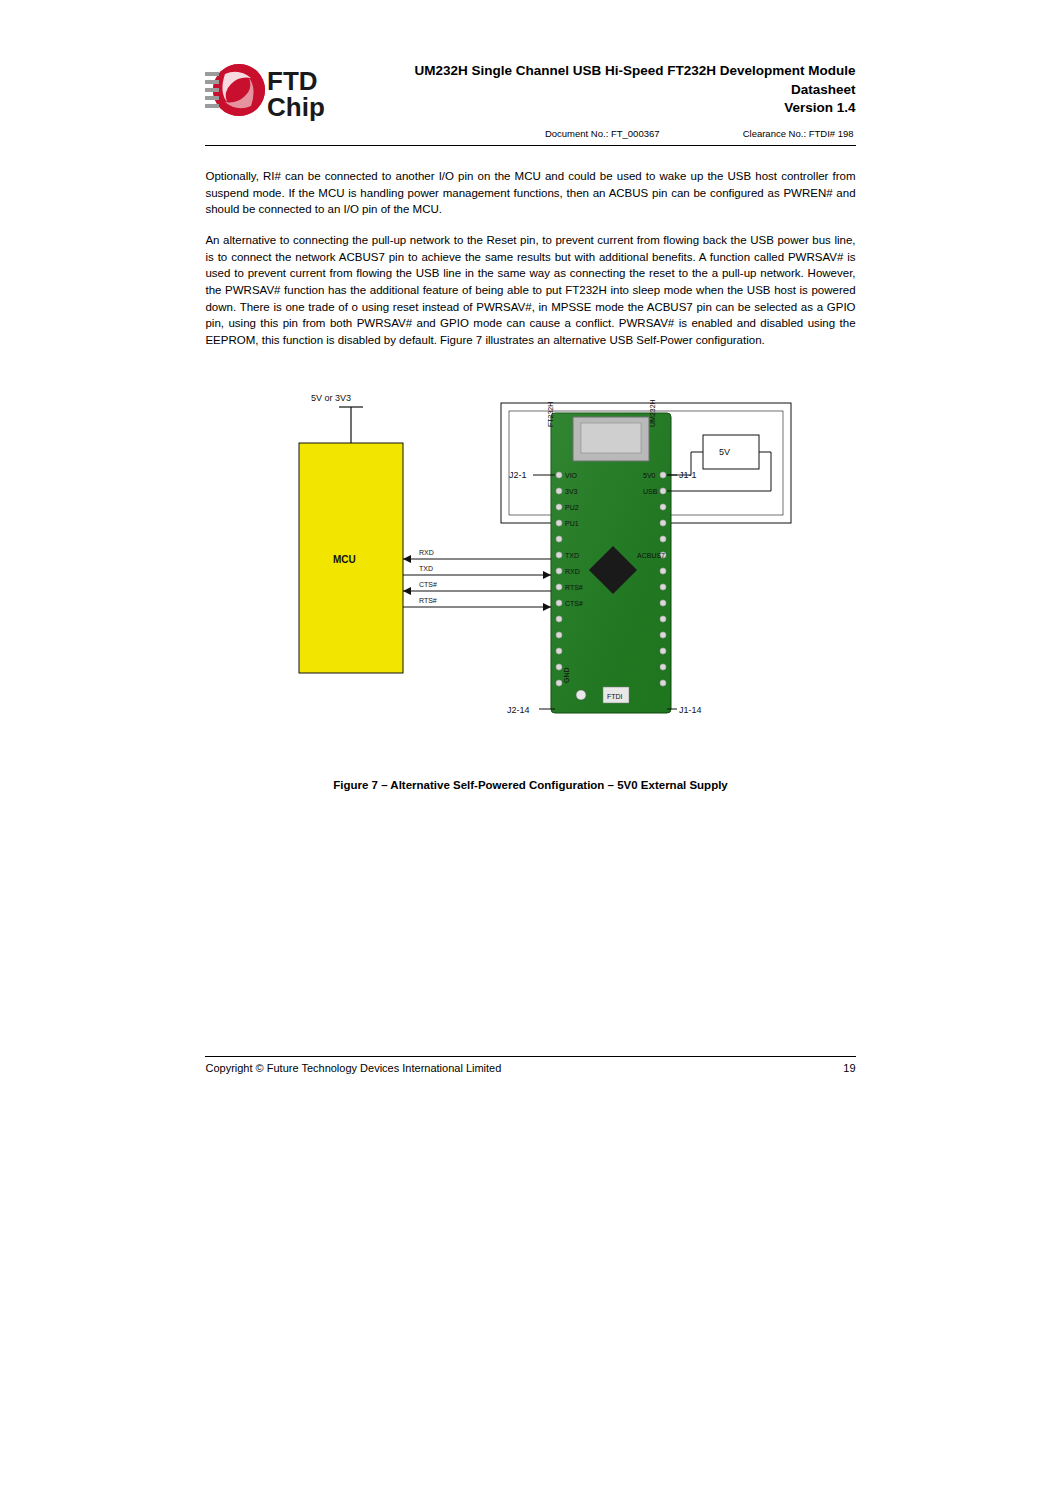FTD Chip
UM232H Single Channel USB Hi-Speed FT232H Development Module
Datasheet
Version 1.4
Document No.: FT_000367 Clearance No.: FTDI# 198
Optionally, RI# can be connected to another I/O pin on the MCU and could be used to wake up the USB host controller from suspend mode. If the MCU is handling power management functions, then an ACBUS pin can be configured as PWREN# and should be connected to an I/O pin of the MCU.
An alternative to connecting the pull-up network to the Reset pin, to prevent current from flowing back the USB power bus line, is to connect the network ACBUS7 pin to achieve the same results but with additional benefits. A function called PWRSAV# is used to prevent current from flowing the USB line in the same way as connecting the reset to the a pull-up network. However, the PWRSAV# function has the additional feature of being able to put FT232H into sleep mode when the USB host is powered down. There is one trade of o using reset instead of PWRSAV#, in MPSSE mode the ACBUS7 pin can be selected as a GPIO pin, using this pin from both PWRSAV# and GPIO mode can cause a conflict. PWRSAV# is enabled and disabled using the EEPROM, this function is disabled by default. Figure 7 illustrates an alternative USB Self-Power configuration.
5V or 3V3 MCU 5V VIO 3V3 PU2 PU1 TXD RXD RTS# CTS# 5V0 USB ACBUS7 FT232H UM232H GND FTDI J2-1 J1-1 J2-14 J1-14 RXD TXD CTS# RTS#
Figure 7 – Alternative Self-Powered Configuration – 5V0 External Supply
Copyright © Future Technology Devices International Limited 19